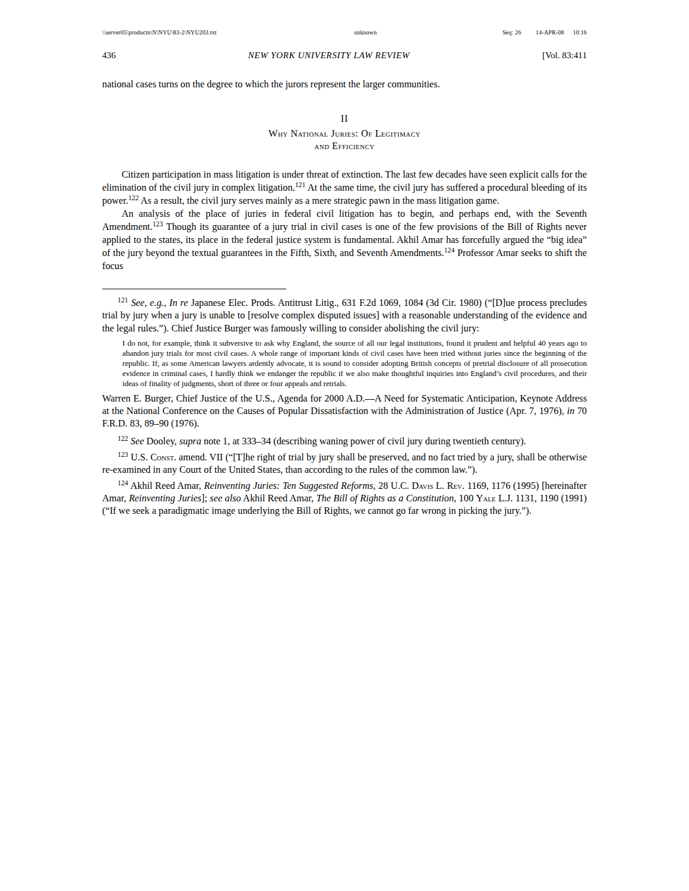\\server05\productn\N\NYU\83-2\NYU203.txt unknown Seq: 26 14-APR-08 10:16
436 NEW YORK UNIVERSITY LAW REVIEW [Vol. 83:411
national cases turns on the degree to which the jurors represent the larger communities.
II
Why National Juries: Of Legitimacy
and Efficiency
Citizen participation in mass litigation is under threat of extinction. The last few decades have seen explicit calls for the elimination of the civil jury in complex litigation.121 At the same time, the civil jury has suffered a procedural bleeding of its power.122 As a result, the civil jury serves mainly as a mere strategic pawn in the mass litigation game.
An analysis of the place of juries in federal civil litigation has to begin, and perhaps end, with the Seventh Amendment.123 Though its guarantee of a jury trial in civil cases is one of the few provisions of the Bill of Rights never applied to the states, its place in the federal justice system is fundamental. Akhil Amar has forcefully argued the “big idea” of the jury beyond the textual guarantees in the Fifth, Sixth, and Seventh Amendments.124 Professor Amar seeks to shift the focus
121 See, e.g., In re Japanese Elec. Prods. Antitrust Litig., 631 F.2d 1069, 1084 (3d Cir. 1980) (“[D]ue process precludes trial by jury when a jury is unable to [resolve complex disputed issues] with a reasonable understanding of the evidence and the legal rules.”). Chief Justice Burger was famously willing to consider abolishing the civil jury:
I do not, for example, think it subversive to ask why England, the source of all our legal institutions, found it prudent and helpful 40 years ago to abandon jury trials for most civil cases. A whole range of important kinds of civil cases have been tried without juries since the beginning of the republic. If, as some American lawyers ardently advocate, it is sound to consider adopting British concepts of pretrial disclosure of all prosecution evidence in criminal cases, I hardly think we endanger the republic if we also make thoughtful inquiries into England’s civil procedures, and their ideas of finality of judgments, short of three or four appeals and retrials.
Warren E. Burger, Chief Justice of the U.S., Agenda for 2000 A.D.—A Need for Systematic Anticipation, Keynote Address at the National Conference on the Causes of Popular Dissatisfaction with the Administration of Justice (Apr. 7, 1976), in 70 F.R.D. 83, 89–90 (1976).
122 See Dooley, supra note 1, at 333–34 (describing waning power of civil jury during twentieth century).
123 U.S. Const. amend. VII (“[T]he right of trial by jury shall be preserved, and no fact tried by a jury, shall be otherwise re-examined in any Court of the United States, than according to the rules of the common law.”).
124 Akhil Reed Amar, Reinventing Juries: Ten Suggested Reforms, 28 U.C. Davis L. Rev. 1169, 1176 (1995) [hereinafter Amar, Reinventing Juries]; see also Akhil Reed Amar, The Bill of Rights as a Constitution, 100 Yale L.J. 1131, 1190 (1991) (“If we seek a paradigmatic image underlying the Bill of Rights, we cannot go far wrong in picking the jury.”).